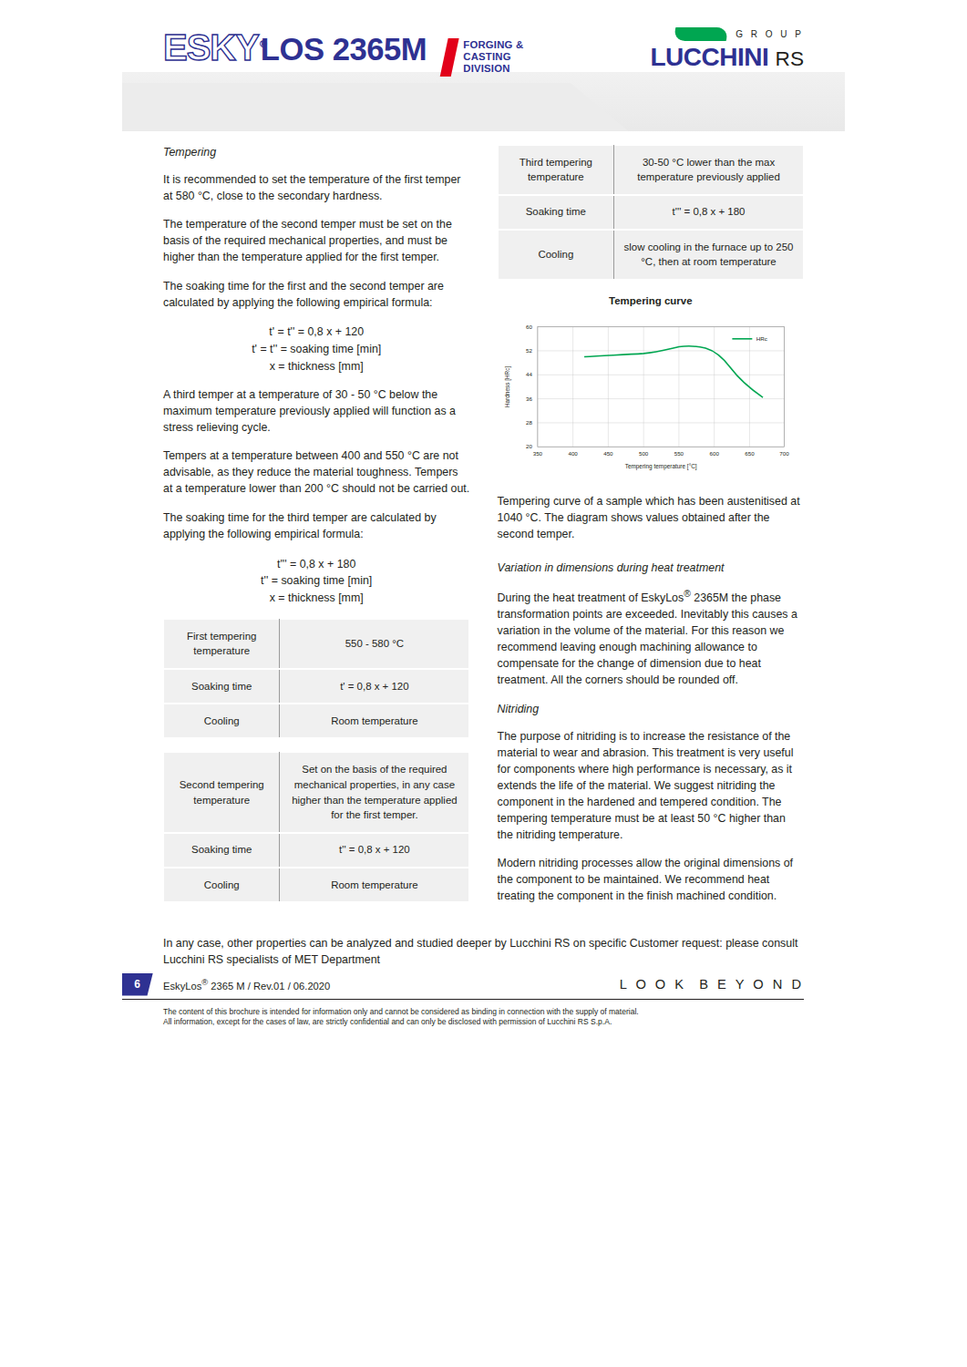ESKY®
LOS 2365M
FORGING & CASTING DIVISION
G R O U P
LUCCHINI RS
Tempering
It is recommended to set the temperature of the first temper at 580 °C, close to the secondary hardness.
The temperature of the second temper must be set on the basis of the required mechanical properties, and must be higher than the temperature applied for the first temper.
The soaking time for the first and the second temper are calculated by applying the following empirical formula:
t' = t'' = 0,8 x + 120
t' = t'' = soaking time [min]
x = thickness [mm]
A third temper at a temperature of 30 - 50 °C below the maximum temperature previously applied will function as a stress relieving cycle.
Tempers at a temperature between 400 and 550 °C are not advisable, as they reduce the material toughness. Tempers at a temperature lower than 200 °C should not be carried out.
The soaking time for the third temper are calculated by applying the following empirical formula:
t''' = 0,8 x + 180
t'' = soaking time [min]
x = thickness [mm]
| First tempering temperature | 550 - 580 °C |
| Soaking time | t' = 0,8 x + 120 |
| Cooling | Room temperature |
| Second tempering temperature | Set on the basis of the required mechanical properties, in any case higher than the temperature applied for the first temper. |
| Soaking time | t'' = 0,8 x + 120 |
| Cooling | Room temperature |
| Third tempering temperature | 30-50 °C lower than the max temperature previously applied |
| Soaking time | t''' = 0,8 x + 180 |
| Cooling | slow cooling in the furnace up to 250 °C, then at room temperature |
Tempering curve
60 52 44 36 28 20 350 400 450 500 550 600 650 700 Tempering temperature [°C] Hardness [HRc] HRc
Tempering curve of a sample which has been austenitised at 1040 °C. The diagram shows values obtained after the second temper.
Variation in dimensions during heat treatment
During the heat treatment of EskyLos® 2365M the phase transformation points are exceeded. Inevitably this causes a variation in the volume of the material. For this reason we recommend leaving enough machining allowance to compensate for the change of dimension due to heat treatment. All the corners should be rounded off.
Nitriding
The purpose of nitriding is to increase the resistance of the material to wear and abrasion. This treatment is very useful for components where high performance is necessary, as it extends the life of the material. We suggest nitriding the component in the hardened and tempered condition. The tempering temperature must be at least 50 °C higher than the nitriding temperature.
Modern nitriding processes allow the original dimensions of the component to be maintained. We recommend heat treating the component in the finish machined condition.
In any case, other properties can be analyzed and studied deeper by Lucchini RS on specific Customer request: please consult Lucchini RS specialists of MET Department
6
EskyLos® 2365 M / Rev.01 / 06.2020
L O O K B E Y O N D
The content of this brochure is intended for information only and cannot be considered as binding in connection with the supply of material.
All information, except for the cases of law, are strictly confidential and can only be disclosed with permission of Lucchini RS S.p.A.